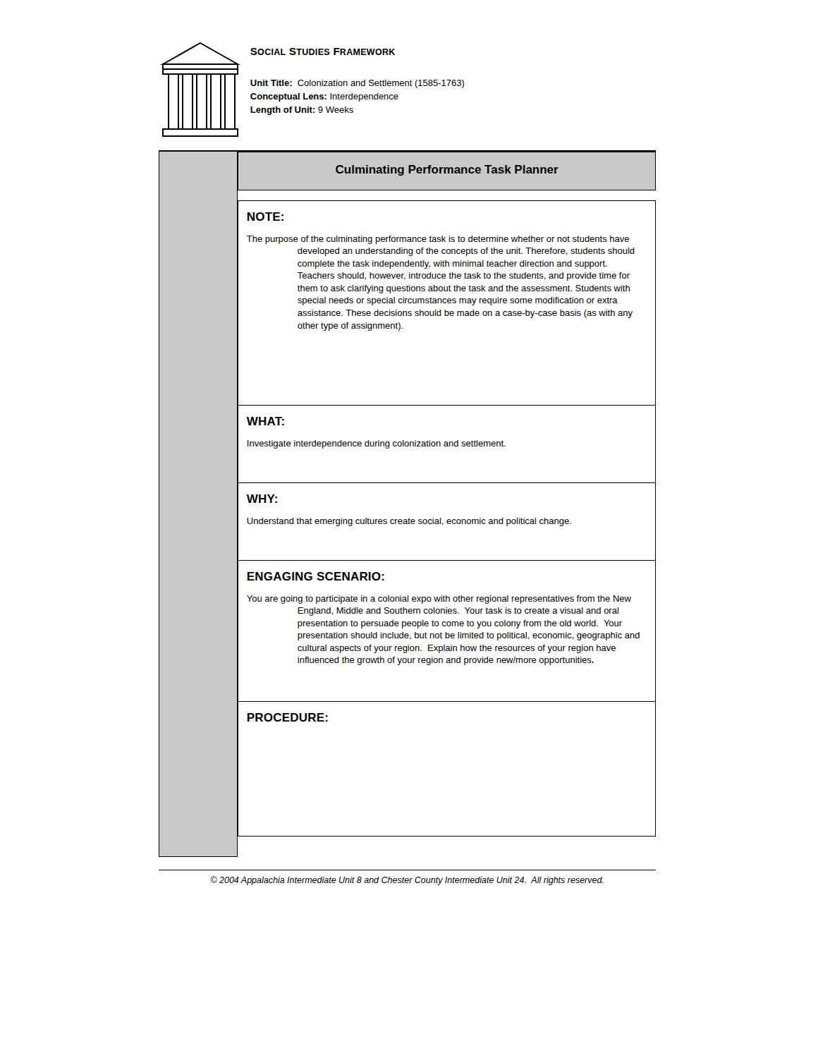SOCIAL STUDIES FRAMEWORK
Unit Title: Colonization and Settlement (1585-1763)
Conceptual Lens: Interdependence
Length of Unit: 9 Weeks
Culminating Performance Task Planner
NOTE:
The purpose of the culminating performance task is to determine whether or not students have developed an understanding of the concepts of the unit. Therefore, students should complete the task independently, with minimal teacher direction and support. Teachers should, however, introduce the task to the students, and provide time for them to ask clarifying questions about the task and the assessment. Students with special needs or special circumstances may require some modification or extra assistance. These decisions should be made on a case-by-case basis (as with any other type of assignment).
WHAT:
Investigate interdependence during colonization and settlement.
WHY:
Understand that emerging cultures create social, economic and political change.
ENGAGING SCENARIO:
You are going to participate in a colonial expo with other regional representatives from the New England, Middle and Southern colonies. Your task is to create a visual and oral presentation to persuade people to come to you colony from the old world. Your presentation should include, but not be limited to political, economic, geographic and cultural aspects of your region. Explain how the resources of your region have influenced the growth of your region and provide new/more opportunities.
PROCEDURE:
© 2004 Appalachia Intermediate Unit 8 and Chester County Intermediate Unit 24. All rights reserved.